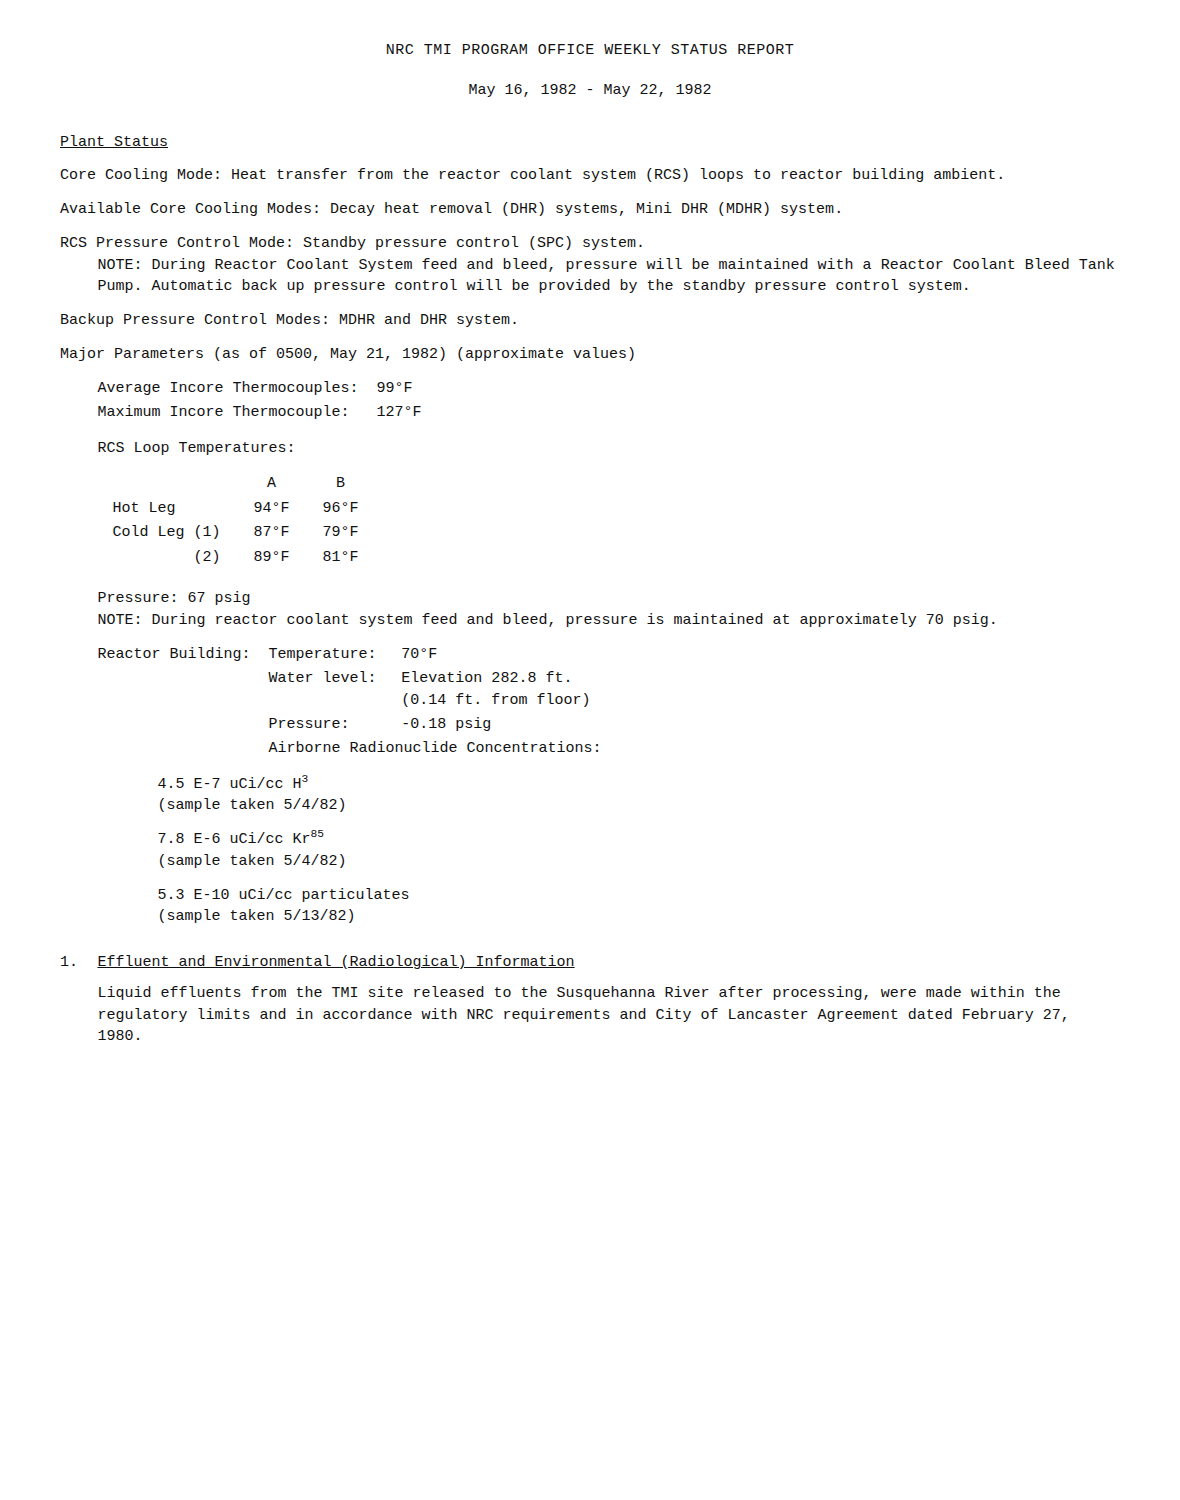NRC TMI PROGRAM OFFICE WEEKLY STATUS REPORT
May 16, 1982 - May 22, 1982
Plant Status
Core Cooling Mode: Heat transfer from the reactor coolant system (RCS) loops to reactor building ambient.
Available Core Cooling Modes: Decay heat removal (DHR) systems, Mini DHR (MDHR) system.
RCS Pressure Control Mode: Standby pressure control (SPC) system.
NOTE: During Reactor Coolant System feed and bleed, pressure will be maintained with a Reactor Coolant Bleed Tank Pump. Automatic back up pressure control will be provided by the standby pressure control system.
Backup Pressure Control Modes: MDHR and DHR system.
Major Parameters (as of 0500, May 21, 1982) (approximate values)
| Average Incore Thermocouples: | 99°F |
| Maximum Incore Thermocouple: | 127°F |
RCS Loop Temperatures:
| | A | B |
| --- | --- | --- |
| Hot Leg | 94°F | 96°F |
| Cold Leg (1) | 87°F | 79°F |
| (2) | 89°F | 81°F |
Pressure: 67 psig
NOTE: During reactor coolant system feed and bleed, pressure is maintained at approximately 70 psig.
| Reactor Building: | Temperature: | 70°F |
| | Water level: | Elevation 282.8 ft. (0.14 ft. from floor) |
| | Pressure: | -0.18 psig |
| | Airborne Radionuclide Concentrations: |
4.5 E-7 uCi/cc H3
(sample taken 5/4/82)
7.8 E-6 uCi/cc Kr85
(sample taken 5/4/82)
5.3 E-10 uCi/cc particulates
(sample taken 5/13/82)
Effluent and Environmental (Radiological) Information Liquid effluents from the TMI site released to the Susquehanna River after processing, were made within the regulatory limits and in accordance with NRC requirements and City of Lancaster Agreement dated February 27, 1980.